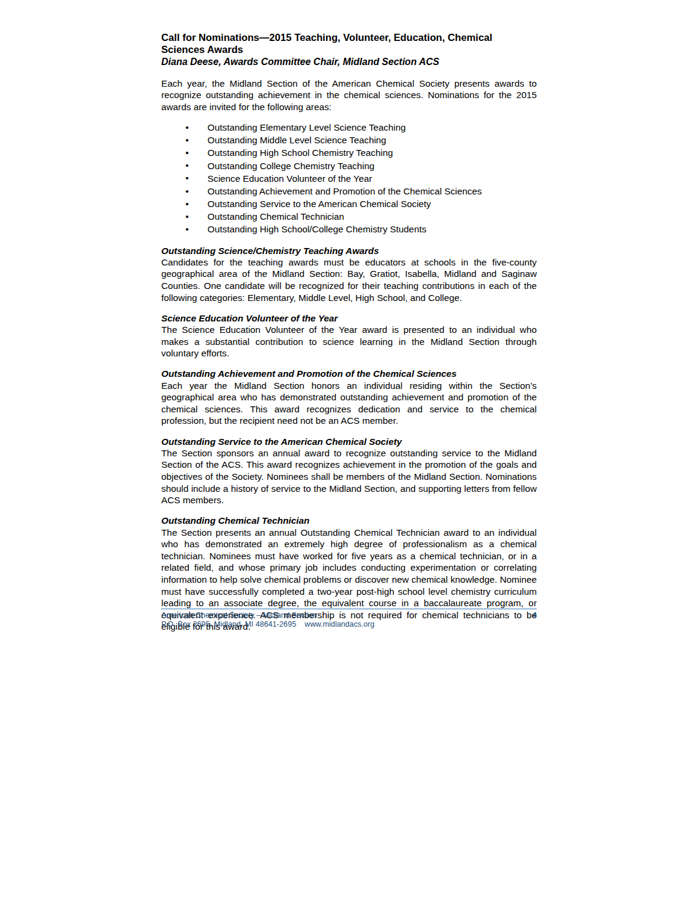Call for Nominations—2015 Teaching, Volunteer, Education, Chemical Sciences Awards
Diana Deese, Awards Committee Chair, Midland Section ACS
Each year, the Midland Section of the American Chemical Society presents awards to recognize outstanding achievement in the chemical sciences. Nominations for the 2015 awards are invited for the following areas:
Outstanding Elementary Level Science Teaching
Outstanding Middle Level Science Teaching
Outstanding High School Chemistry Teaching
Outstanding College Chemistry Teaching
Science Education Volunteer of the Year
Outstanding Achievement and Promotion of the Chemical Sciences
Outstanding Service to the American Chemical Society
Outstanding Chemical Technician
Outstanding High School/College Chemistry Students
Outstanding Science/Chemistry Teaching Awards
Candidates for the teaching awards must be educators at schools in the five-county geographical area of the Midland Section: Bay, Gratiot, Isabella, Midland and Saginaw Counties. One candidate will be recognized for their teaching contributions in each of the following categories: Elementary, Middle Level, High School, and College.
Science Education Volunteer of the Year
The Science Education Volunteer of the Year award is presented to an individual who makes a substantial contribution to science learning in the Midland Section through voluntary efforts.
Outstanding Achievement and Promotion of the Chemical Sciences
Each year the Midland Section honors an individual residing within the Section’s geographical area who has demonstrated outstanding achievement and promotion of the chemical sciences. This award recognizes dedication and service to the chemical profession, but the recipient need not be an ACS member.
Outstanding Service to the American Chemical Society
The Section sponsors an annual award to recognize outstanding service to the Midland Section of the ACS. This award recognizes achievement in the promotion of the goals and objectives of the Society. Nominees shall be members of the Midland Section. Nominations should include a history of service to the Midland Section, and supporting letters from fellow ACS members.
Outstanding Chemical Technician
The Section presents an annual Outstanding Chemical Technician award to an individual who has demonstrated an extremely high degree of professionalism as a chemical technician. Nominees must have worked for five years as a chemical technician, or in a related field, and whose primary job includes conducting experimentation or correlating information to help solve chemical problems or discover new chemical knowledge. Nominee must have successfully completed a two-year post-high school level chemistry curriculum leading to an associate degree, the equivalent course in a baccalaureate program, or equivalent experience. ACS membership is not required for chemical technicians to be eligible for this award.
American Chemical Society – Midland Section
4
P.O. Box 2695, Midland, MI 48641-2695 www.midlandacs.org